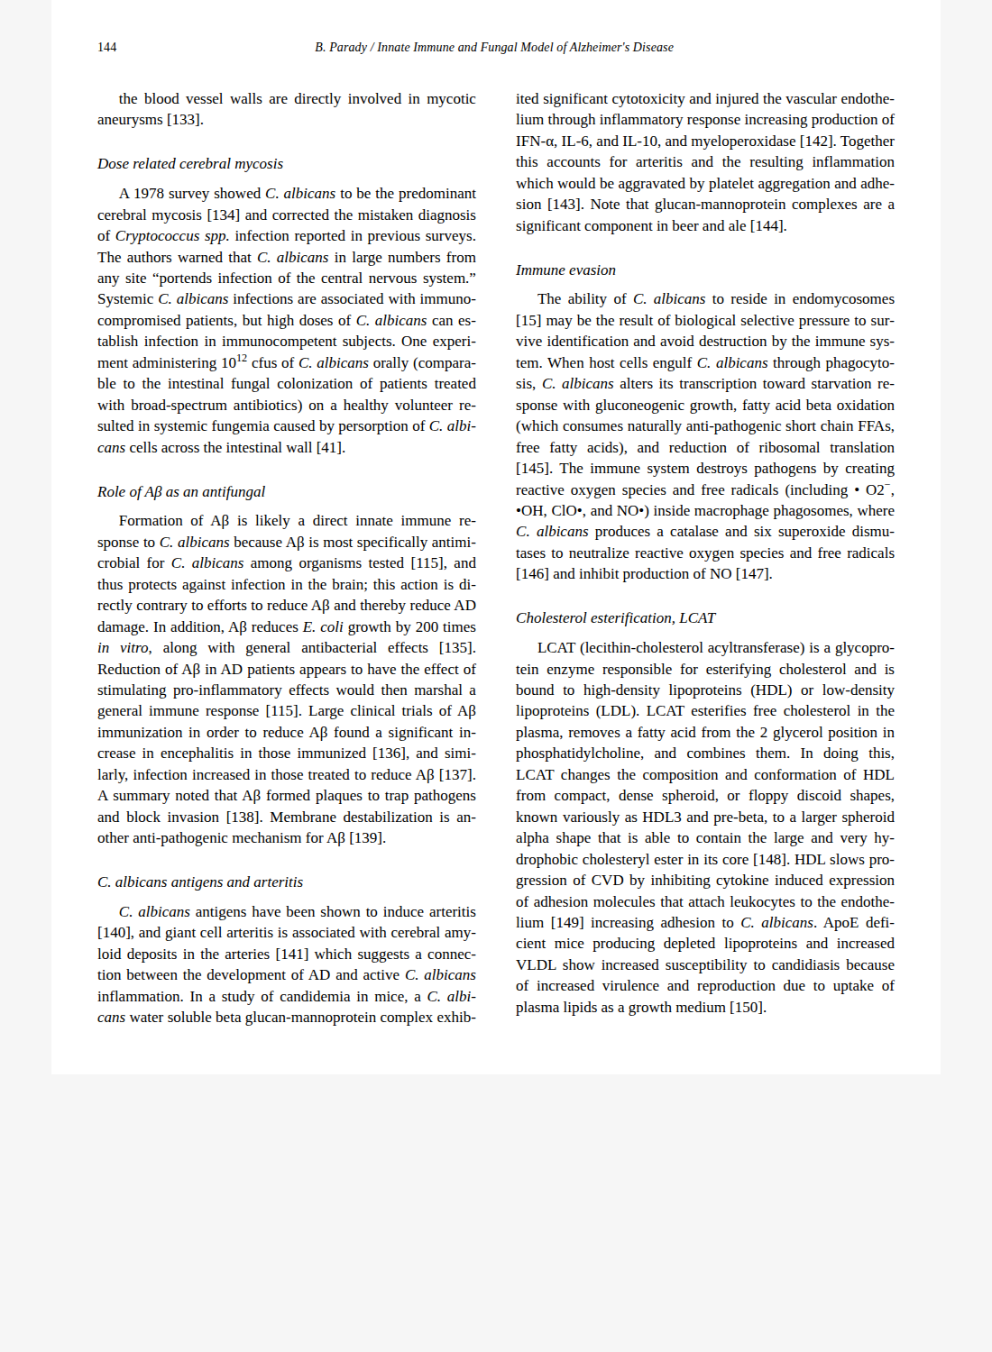144 B. Parady / Innate Immune and Fungal Model of Alzheimer's Disease
the blood vessel walls are directly involved in mycotic aneurysms [133].
Dose related cerebral mycosis
A 1978 survey showed C. albicans to be the predominant cerebral mycosis [134] and corrected the mistaken diagnosis of Cryptococcus spp. infection reported in previous surveys. The authors warned that C. albicans in large numbers from any site “portends infection of the central nervous system.” Systemic C. albicans infections are associated with immunocompromised patients, but high doses of C. albicans can establish infection in immunocompetent subjects. One experiment administering 1012 cfus of C. albicans orally (comparable to the intestinal fungal colonization of patients treated with broad-spectrum antibiotics) on a healthy volunteer resulted in systemic fungemia caused by persorption of C. albicans cells across the intestinal wall [41].
Role of Aβ as an antifungal
Formation of Aβ is likely a direct innate immune response to C. albicans because Aβ is most specifically antimicrobial for C. albicans among organisms tested [115], and thus protects against infection in the brain; this action is directly contrary to efforts to reduce Aβ and thereby reduce AD damage. In addition, Aβ reduces E. coli growth by 200 times in vitro, along with general antibacterial effects [135]. Reduction of Aβ in AD patients appears to have the effect of stimulating pro-inflammatory effects would then marshal a general immune response [115]. Large clinical trials of Aβ immunization in order to reduce Aβ found a significant increase in encephalitis in those immunized [136], and similarly, infection increased in those treated to reduce Aβ [137]. A summary noted that Aβ formed plaques to trap pathogens and block invasion [138]. Membrane destabilization is another anti-pathogenic mechanism for Aβ [139].
C. albicans antigens and arteritis
C. albicans antigens have been shown to induce arteritis [140], and giant cell arteritis is associated with cerebral amyloid deposits in the arteries [141] which suggests a connection between the development of AD and active C. albicans inflammation. In a study of candidemia in mice, a C. albicans water soluble beta glucan-mannoprotein complex exhibited significant cytotoxicity and injured the vascular endothelium through inflammatory response increasing production of IFN-α, IL-6, and IL-10, and myeloperoxidase [142]. Together this accounts for arteritis and the resulting inflammation which would be aggravated by platelet aggregation and adhesion [143]. Note that glucan-mannoprotein complexes are a significant component in beer and ale [144].
Immune evasion
The ability of C. albicans to reside in endomycosomes [15] may be the result of biological selective pressure to survive identification and avoid destruction by the immune system. When host cells engulf C. albicans through phagocytosis, C. albicans alters its transcription toward starvation response with gluconeogenic growth, fatty acid beta oxidation (which consumes naturally anti-pathogenic short chain FFAs, free fatty acids), and reduction of ribosomal translation [145]. The immune system destroys pathogens by creating reactive oxygen species and free radicals (including • O2−, •OH, ClO•, and NO•) inside macrophage phagosomes, where C. albicans produces a catalase and six superoxide dismutases to neutralize reactive oxygen species and free radicals [146] and inhibit production of NO [147].
Cholesterol esterification, LCAT
LCAT (lecithin-cholesterol acyltransferase) is a glycoprotein enzyme responsible for esterifying cholesterol and is bound to high-density lipoproteins (HDL) or low-density lipoproteins (LDL). LCAT esterifies free cholesterol in the plasma, removes a fatty acid from the 2 glycerol position in phosphatidylcholine, and combines them. In doing this, LCAT changes the composition and conformation of HDL from compact, dense spheroid, or floppy discoid shapes, known variously as HDL3 and pre-beta, to a larger spheroid alpha shape that is able to contain the large and very hydrophobic cholesteryl ester in its core [148]. HDL slows progression of CVD by inhibiting cytokine induced expression of adhesion molecules that attach leukocytes to the endothelium [149] increasing adhesion to C. albicans. ApoE deficient mice producing depleted lipoproteins and increased VLDL show increased susceptibility to candidiasis because of increased virulence and reproduction due to uptake of plasma lipids as a growth medium [150].